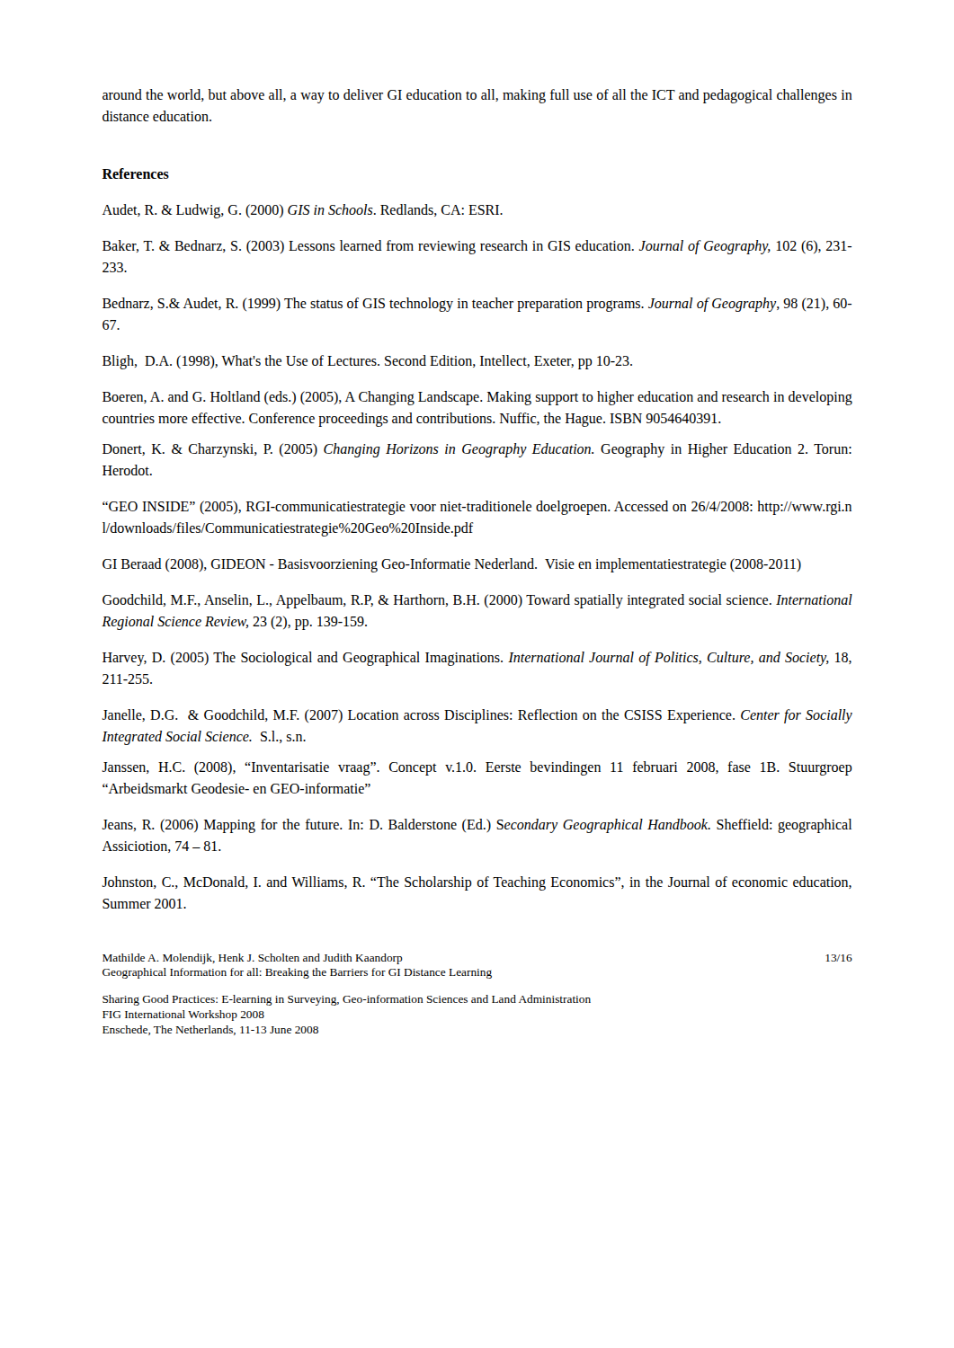around the world, but above all, a way to deliver GI education to all, making full use of all the ICT and pedagogical challenges in distance education.
References
Audet, R. & Ludwig, G. (2000) GIS in Schools. Redlands, CA: ESRI.
Baker, T. & Bednarz, S. (2003) Lessons learned from reviewing research in GIS education. Journal of Geography, 102 (6), 231-233.
Bednarz, S.& Audet, R. (1999) The status of GIS technology in teacher preparation programs. Journal of Geography, 98 (21), 60-67.
Bligh, D.A. (1998), What's the Use of Lectures. Second Edition, Intellect, Exeter, pp 10-23.
Boeren, A. and G. Holtland (eds.) (2005), A Changing Landscape. Making support to higher education and research in developing countries more effective. Conference proceedings and contributions. Nuffic, the Hague. ISBN 9054640391.
Donert, K. & Charzynski, P. (2005) Changing Horizons in Geography Education. Geography in Higher Education 2. Torun: Herodot.
“GEO INSIDE” (2005), RGI-communicatiestrategie voor niet-traditionele doelgroepen. Accessed on 26/4/2008: http://www.rgi.nl/downloads/files/Communicatiestrategie%20Geo%20Inside.pdf
GI Beraad (2008), GIDEON - Basisvoorziening Geo-Informatie Nederland. Visie en implementatiestrategie (2008-2011)
Goodchild, M.F., Anselin, L., Appelbaum, R.P, & Harthorn, B.H. (2000) Toward spatially integrated social science. International Regional Science Review, 23 (2), pp. 139-159.
Harvey, D. (2005) The Sociological and Geographical Imaginations. International Journal of Politics, Culture, and Society, 18, 211-255.
Janelle, D.G. & Goodchild, M.F. (2007) Location across Disciplines: Reflection on the CSISS Experience. Center for Socially Integrated Social Science. S.l., s.n.
Janssen, H.C. (2008), “Inventarisatie vraag”. Concept v.1.0. Eerste bevindingen 11 februari 2008, fase 1B. Stuurgroep “Arbeidsmarkt Geodesie- en GEO-informatie”
Jeans, R. (2006) Mapping for the future. In: D. Balderstone (Ed.) Secondary Geographical Handbook. Sheffield: geographical Assiciotion, 74 – 81.
Johnston, C., McDonald, I. and Williams, R. “The Scholarship of Teaching Economics”, in the Journal of economic education, Summer 2001.
13/16 Mathilde A. Molendijk, Henk J. Scholten and Judith Kaandorp
Geographical Information for all: Breaking the Barriers for GI Distance Learning
Sharing Good Practices: E-learning in Surveying, Geo-information Sciences and Land Administration
FIG International Workshop 2008
Enschede, The Netherlands, 11-13 June 2008